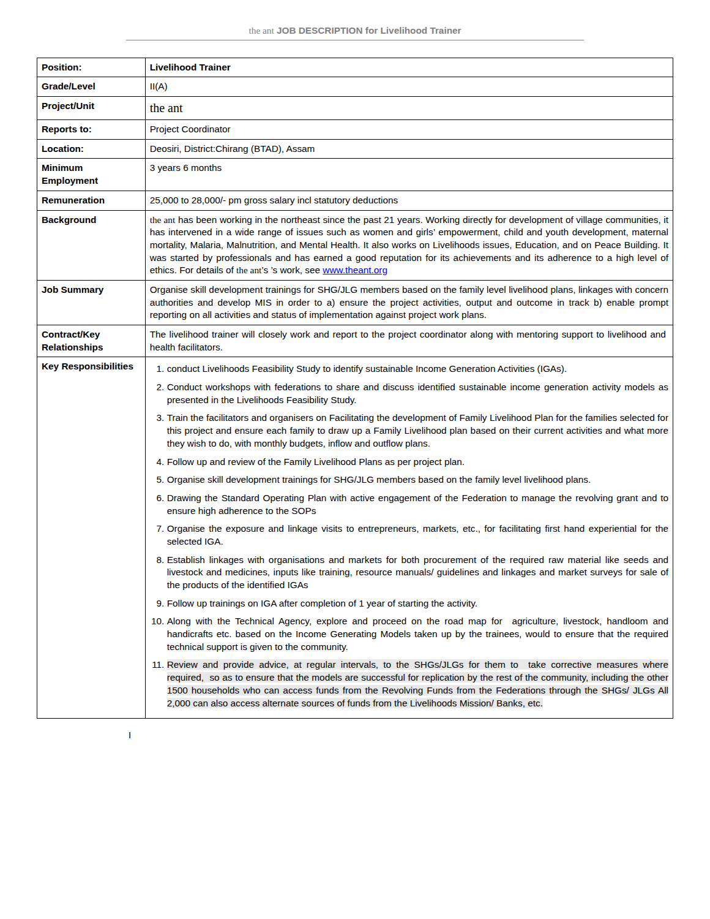the ant JOB DESCRIPTION for Livelihood Trainer
| Position: | Livelihood Trainer |
| Grade/Level | II(A) |
| Project/Unit | the ant |
| Reports to: | Project Coordinator |
| Location: | Deosiri, District:Chirang (BTAD), Assam |
| Minimum Employment | 3 years 6 months |
| Remuneration | 25,000 to 28,000/- pm gross salary incl statutory deductions |
| Background | the ant has been working in the northeast since the past 21 years. Working directly for development of village communities, it has intervened in a wide range of issues such as women and girls’ empowerment, child and youth development, maternal mortality, Malaria, Malnutrition, and Mental Health. It also works on Livelihoods issues, Education, and on Peace Building. It was started by professionals and has earned a good reputation for its achievements and its adherence to a high level of ethics. For details of the ant ’s ’s work, see www.theant.org |
| Job Summary | Organise skill development trainings for SHG/JLG members based on the family level livelihood plans, linkages with concern authorities and develop MIS in order to a) ensure the project activities, output and outcome in track b) enable prompt reporting on all activities and status of implementation against project work plans. |
| Contract/Key Relationships | The livelihood trainer will closely work and report to the project coordinator along with mentoring support to livelihood and health facilitators. |
| Key Responsibilities | conduct Livelihoods Feasibility Study to identify sustainable Income Generation Activities (IGAs). Conduct workshops with federations to share and discuss identified sustainable income generation activity models as presented in the Livelihoods Feasibility Study. Train the facilitators and organisers on Facilitating the development of Family Livelihood Plan for the families selected for this project and ensure each family to draw up a Family Livelihood plan based on their current activities and what more they wish to do, with monthly budgets, inflow and outflow plans. Follow up and review of the Family Livelihood Plans as per project plan. Organise skill development trainings for SHG/JLG members based on the family level livelihood plans. Drawing the Standard Operating Plan with active engagement of the Federation to manage the revolving grant and to ensure high adherence to the SOPs Organise the exposure and linkage visits to entrepreneurs, markets, etc., for facilitating first hand experiential for the selected IGA. Establish linkages with organisations and markets for both procurement of the required raw material like seeds and livestock and medicines, inputs like training, resource manuals/ guidelines and linkages and market surveys for sale of the products of the identified IGAs Follow up trainings on IGA after completion of 1 year of starting the activity. Along with the Technical Agency, explore and proceed on the road map for agriculture, livestock, handloom and handicrafts etc. based on the Income Generating Models taken up by the trainees, would to ensure that the required technical support is given to the community. Review and provide advice, at regular intervals, to the SHGs/JLGs for them to take corrective measures where required, so as to ensure that the models are successful for replication by the rest of the community, including the other 1500 households who can access funds from the Revolving Funds from the Federations through the SHGs/ JLGs All 2,000 can also access alternate sources of funds from the Livelihoods Mission/ Banks, etc. |
I